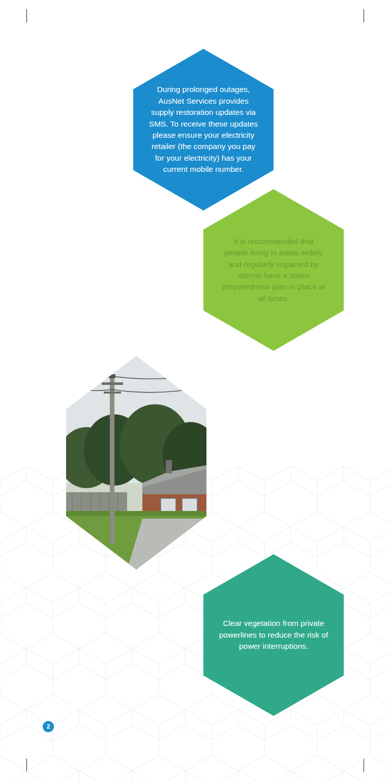During prolonged outages, AusNet Services provides supply restoration updates via SMS. To receive these updates please ensure your electricity retailer (the company you pay for your electricity) has your current mobile number.
It is recommended that people living in areas widely and regularly impacted by storms have a storm preparedness plan in place at all times.
Clear vegetation from private powerlines to reduce the risk of power interruptions.
2